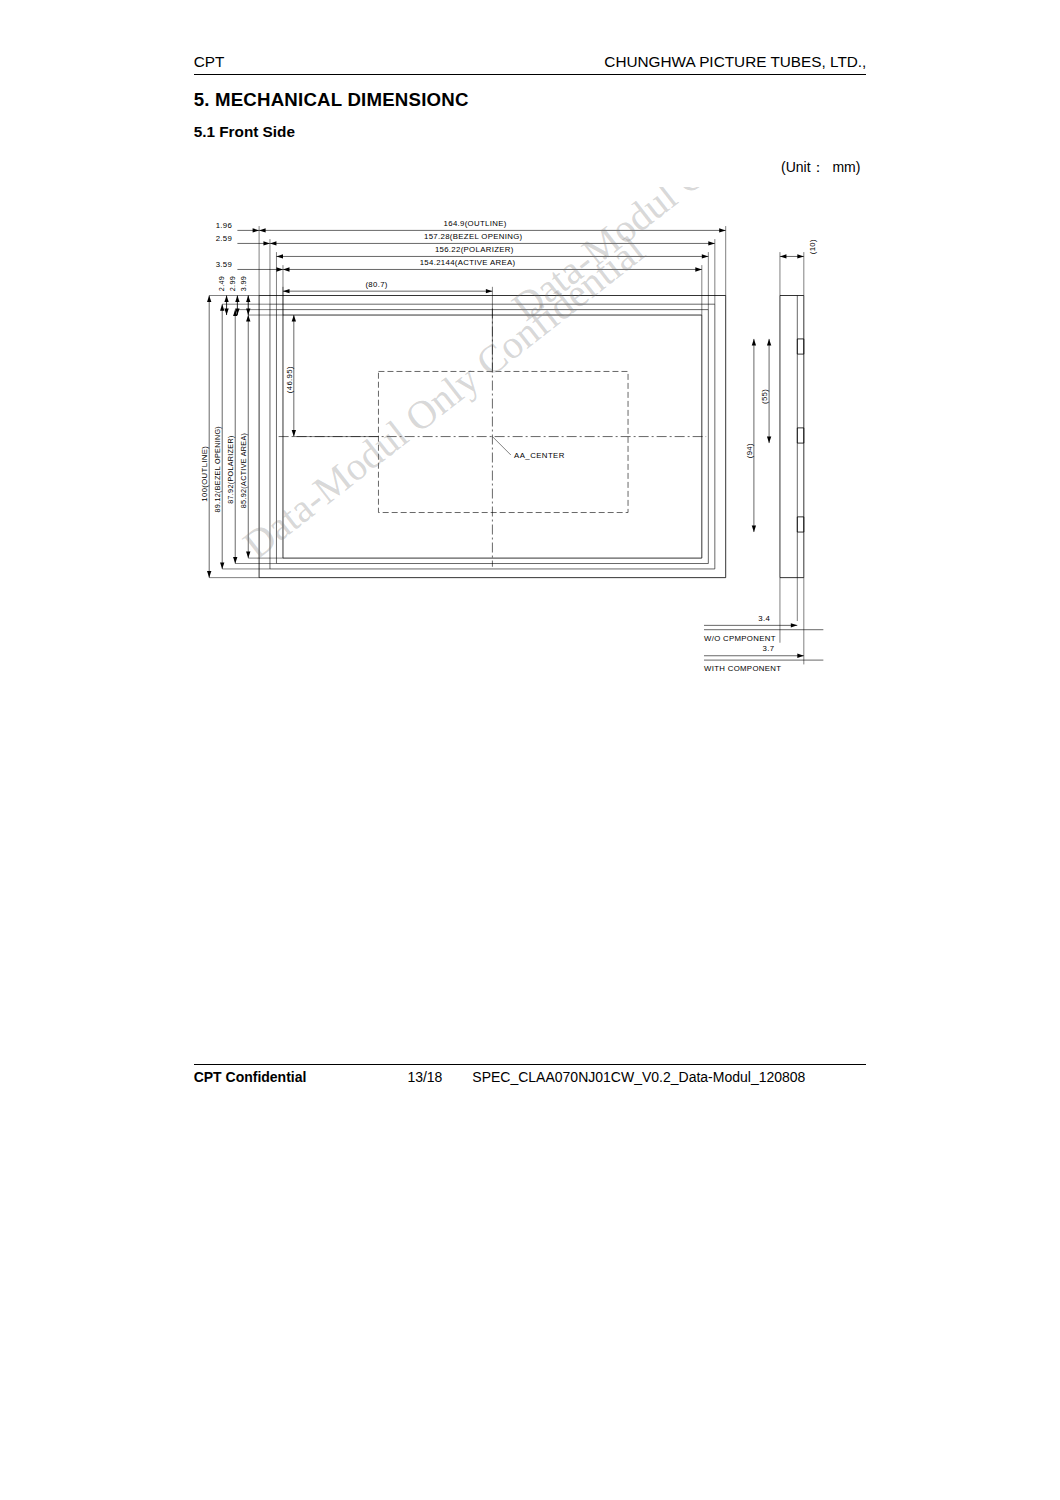CPT
CHUNGHWA PICTURE TUBES, LTD.,
5. MECHANICAL DIMENSIONC
5.1 Front Side
(Unit： mm)
AA_CENTER 164.9(OUTLINE) 157.28(BEZEL OPENING) 156.22(POLARIZER) 154.2144(ACTIVE AREA) (80.7) 1.96 2.59 3.59 2.49 2.99 3.99 100(OUTLINE) 89.12(BEZEL OPENING) 87.92(POLARIZER) 85.92(ACTIVE AREA) (46.95) (10) (55) (94) 3.4 W/O CPMPONENT 3.7 WITH COMPONENT
Data-Modul Only Confidential
Data-Modul Only Confidential
CPT Confidential
13/18 SPEC_CLAA070NJ01CW_V0.2_Data-Modul_120808